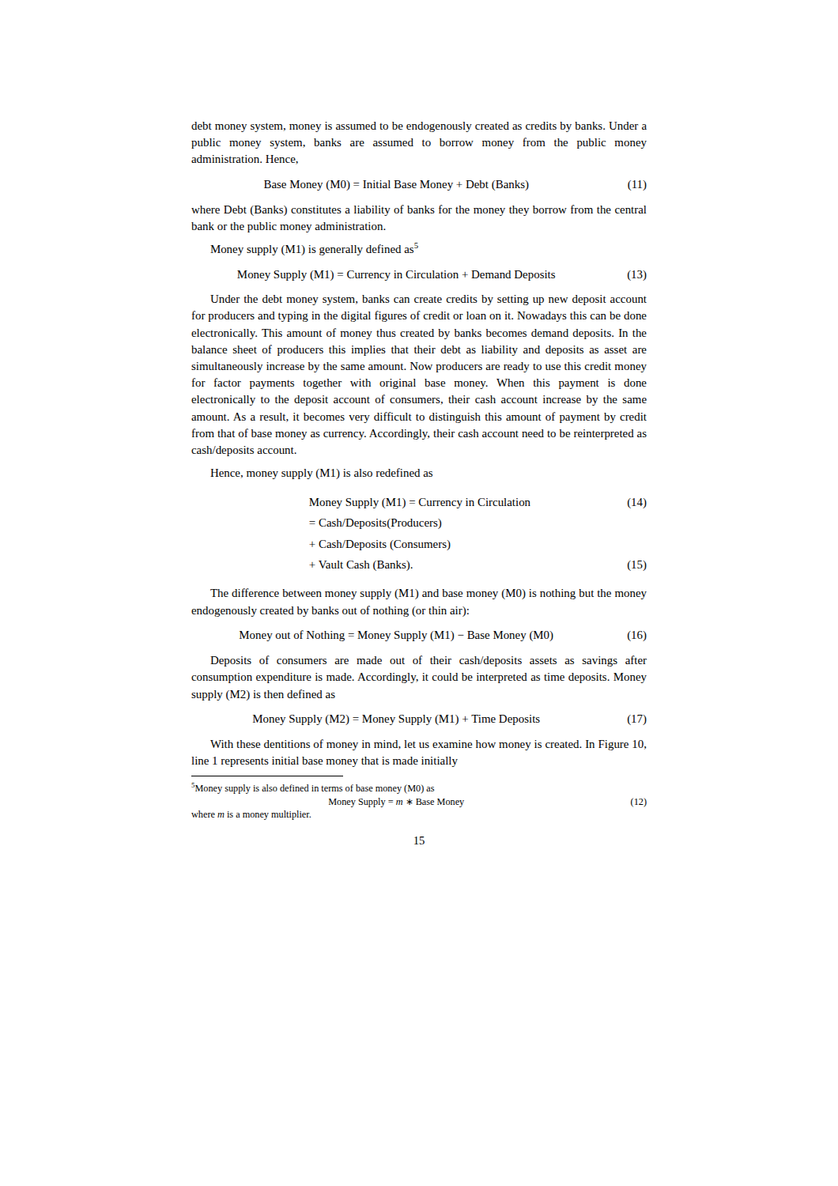debt money system, money is assumed to be endogenously created as credits by banks. Under a public money system, banks are assumed to borrow money from the public money administration. Hence,
Base Money (M0) = Initial Base Money + Debt (Banks)
(11)
where Debt (Banks) constitutes a liability of banks for the money they borrow from the central bank or the public money administration.
Money supply (M1) is generally defined as5
Money Supply (M1) = Currency in Circulation + Demand Deposits
(13)
Under the debt money system, banks can create credits by setting up new deposit account for producers and typing in the digital figures of credit or loan on it. Nowadays this can be done electronically. This amount of money thus created by banks becomes demand deposits. In the balance sheet of producers this implies that their debt as liability and deposits as asset are simultaneously increase by the same amount. Now producers are ready to use this credit money for factor payments together with original base money. When this payment is done electronically to the deposit account of consumers, their cash account increase by the same amount. As a result, it becomes very difficult to distinguish this amount of payment by credit from that of base money as currency. Accordingly, their cash account need to be reinterpreted as cash/deposits account.
Hence, money supply (M1) is also redefined as
Money Supply (M1) = Currency in Circulation
= Cash/Deposits(Producers)
+ Cash/Deposits (Consumers)
+ Vault Cash (Banks).
(14)
(x)
(x)
(15)
The difference between money supply (M1) and base money (M0) is nothing but the money endogenously created by banks out of nothing (or thin air):
Money out of Nothing = Money Supply (M1) − Base Money (M0)
(16)
Deposits of consumers are made out of their cash/deposits assets as savings after consumption expenditure is made. Accordingly, it could be interpreted as time deposits. Money supply (M2) is then defined as
Money Supply (M2) = Money Supply (M1) + Time Deposits
(17)
With these dentitions of money in mind, let us examine how money is created. In Figure 10, line 1 represents initial base money that is made initially
5Money supply is also defined in terms of base money (M0) as
Money Supply = m ∗ Base Money
(12)
where m is a money multiplier.
15